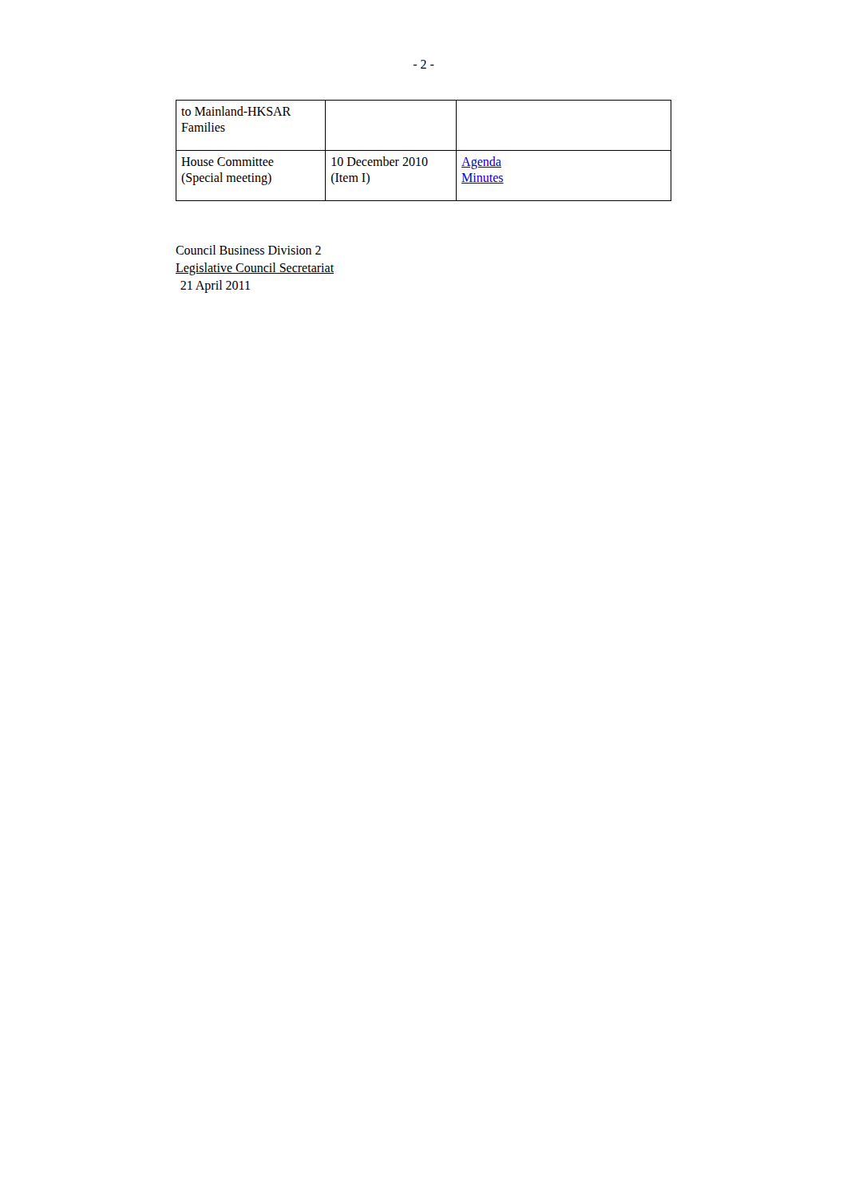- 2 -
| to Mainland-HKSAR Families | | |
| House Committee (Special meeting) | 10 December 2010 (Item I) | Agenda Minutes |
Council Business Division 2
Legislative Council Secretariat
21 April 2011